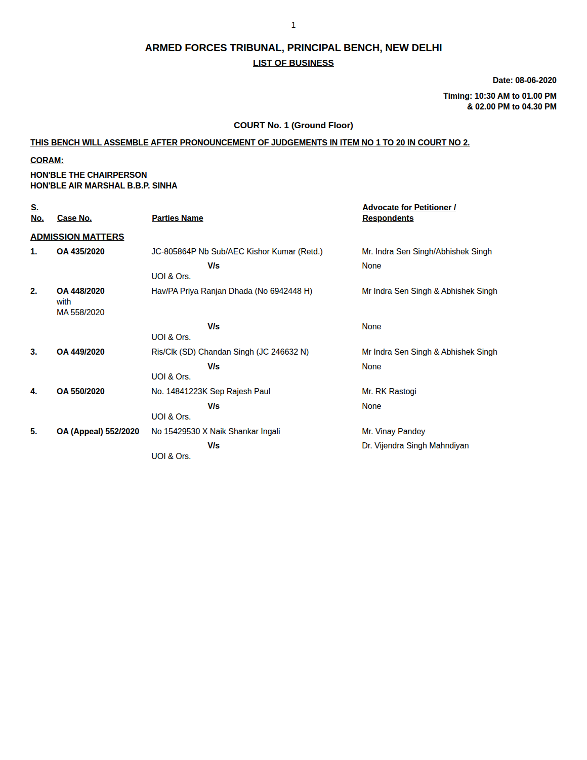1
ARMED FORCES TRIBUNAL, PRINCIPAL BENCH, NEW DELHI
LIST OF BUSINESS
Date: 08-06-2020
Timing: 10:30 AM to 01.00 PM
& 02.00 PM to 04.30 PM
COURT No. 1 (Ground Floor)
THIS BENCH WILL ASSEMBLE AFTER PRONOUNCEMENT OF JUDGEMENTS IN ITEM NO 1 TO 20 IN COURT NO 2.
CORAM:
HON'BLE THE CHAIRPERSON
HON'BLE AIR MARSHAL B.B.P. SINHA
| S. No. | Case No. | Parties Name | Advocate for Petitioner / Respondents |
| --- | --- | --- | --- |
| ADMISSION MATTERS |
| 1. | OA 435/2020 | JC-805864P Nb Sub/AEC Kishor Kumar (Retd.) | Mr. Indra Sen Singh/Abhishek Singh |
| | | V/s UOI & Ors. | None |
| 2. | OA 448/2020 with MA 558/2020 | Hav/PA Priya Ranjan Dhada (No 6942448 H) | Mr Indra Sen Singh & Abhishek Singh |
| | | V/s UOI & Ors. | None |
| 3. | OA 449/2020 | Ris/Clk (SD) Chandan Singh (JC 246632 N) | Mr Indra Sen Singh & Abhishek Singh |
| | | V/s UOI & Ors. | None |
| 4. | OA 550/2020 | No. 14841223K Sep Rajesh Paul | Mr. RK Rastogi |
| | | V/s UOI & Ors. | None |
| 5. | OA (Appeal) 552/2020 | No 15429530 X Naik Shankar Ingali | Mr. Vinay Pandey |
| | | V/s UOI & Ors. | Dr. Vijendra Singh Mahndiyan |